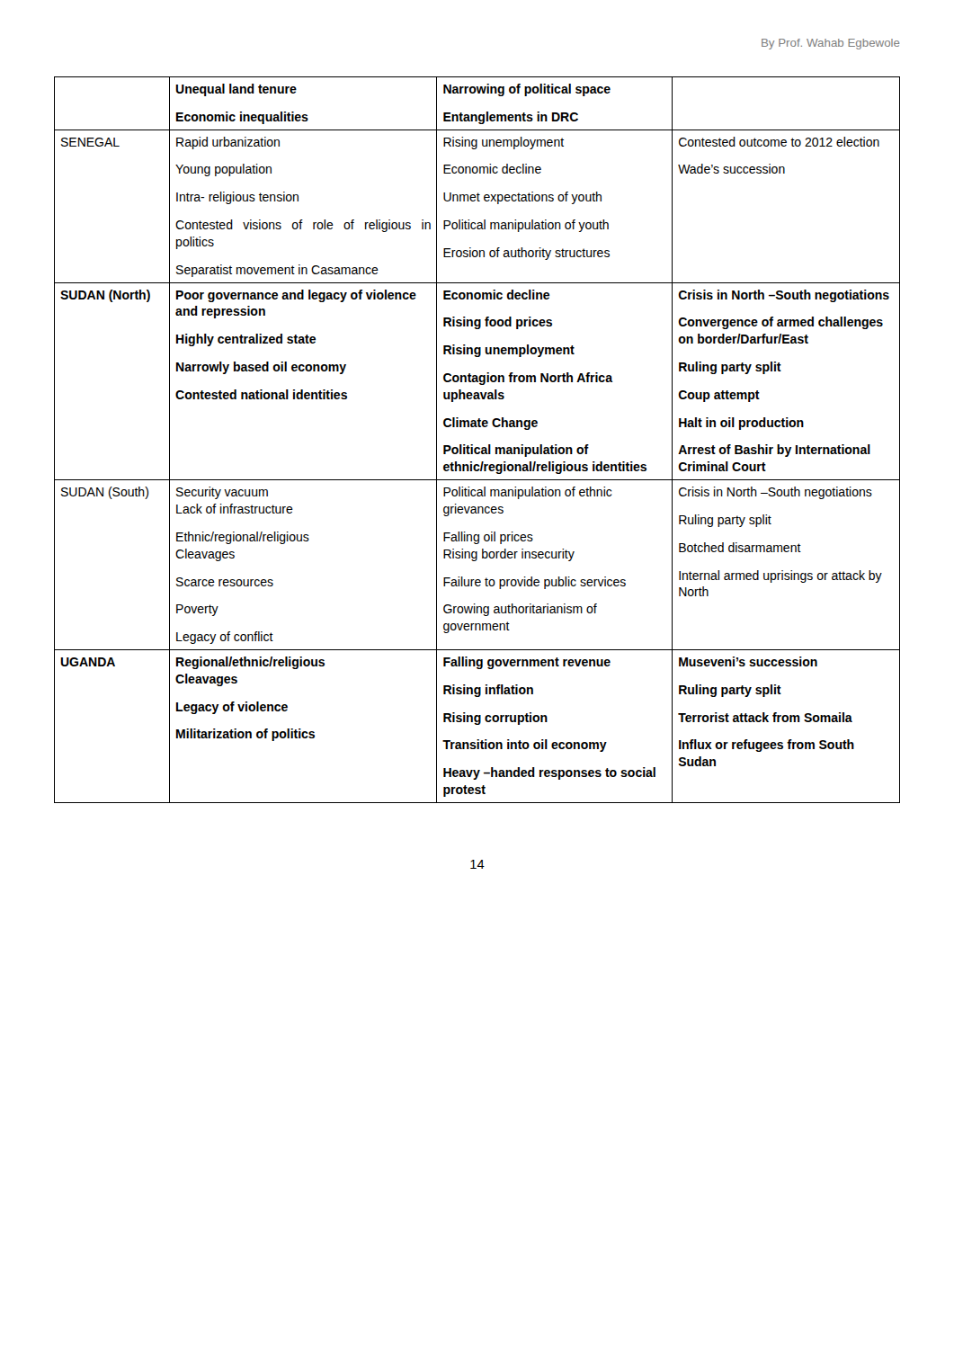By Prof. Wahab Egbewole
| | Unequal land tenure Economic inequalities | Narrowing of political space Entanglements in DRC | |
| SENEGAL | Rapid urbanization Young population Intra- religious tension Contested visions of role of religious in politics Separatist movement in Casamance | Rising unemployment Economic decline Unmet expectations of youth Political manipulation of youth Erosion of authority structures | Contested outcome to 2012 election Wade’s succession |
| SUDAN (North) | Poor governance and legacy of violence and repression Highly centralized state Narrowly based oil economy Contested national identities | Economic decline Rising food prices Rising unemployment Contagion from North Africa upheavals Climate Change Political manipulation of ethnic/regional/religious identities | Crisis in North –South negotiations Convergence of armed challenges on border/Darfur/East Ruling party split Coup attempt Halt in oil production Arrest of Bashir by International Criminal Court |
| SUDAN (South) | Security vacuum Lack of infrastructure Ethnic/regional/religious Cleavages Scarce resources Poverty Legacy of conflict | Political manipulation of ethnic grievances Falling oil prices Rising border insecurity Failure to provide public services Growing authoritarianism of government | Crisis in North –South negotiations Ruling party split Botched disarmament Internal armed uprisings or attack by North |
| UGANDA | Regional/ethnic/religious Cleavages Legacy of violence Militarization of politics | Falling government revenue Rising inflation Rising corruption Transition into oil economy Heavy –handed responses to social protest | Museveni’s succession Ruling party split Terrorist attack from Somaila Influx or refugees from South Sudan |
14